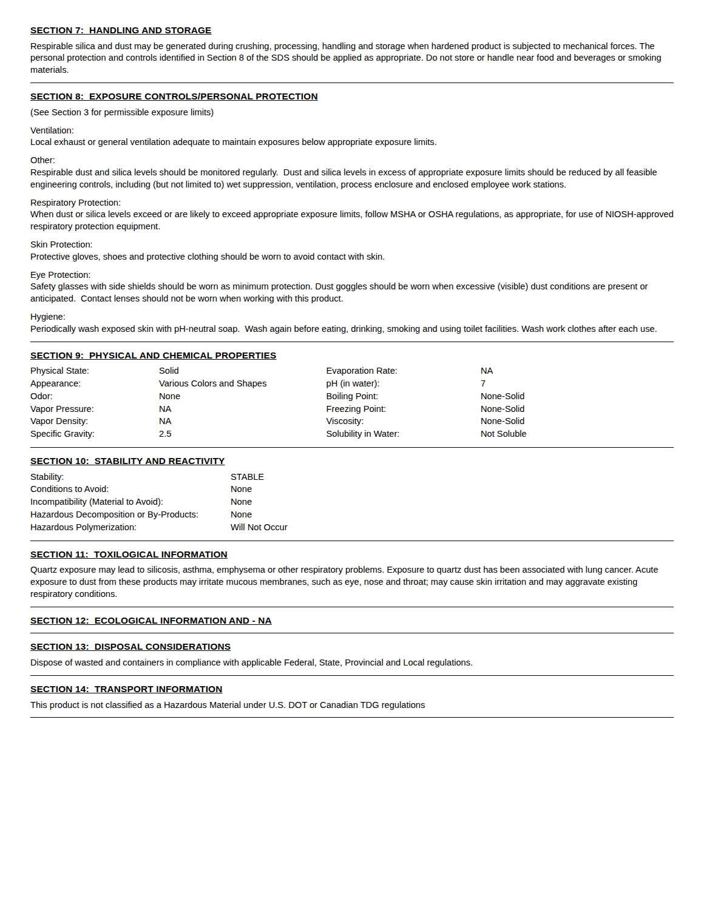SECTION 7: HANDLING AND STORAGE
Respirable silica and dust may be generated during crushing, processing, handling and storage when hardened product is subjected to mechanical forces. The personal protection and controls identified in Section 8 of the SDS should be applied as appropriate. Do not store or handle near food and beverages or smoking materials.
SECTION 8: EXPOSURE CONTROLS/PERSONAL PROTECTION
(See Section 3 for permissible exposure limits)
Ventilation:
Local exhaust or general ventilation adequate to maintain exposures below appropriate exposure limits.
Other:
Respirable dust and silica levels should be monitored regularly. Dust and silica levels in excess of appropriate exposure limits should be reduced by all feasible engineering controls, including (but not limited to) wet suppression, ventilation, process enclosure and enclosed employee work stations.
Respiratory Protection:
When dust or silica levels exceed or are likely to exceed appropriate exposure limits, follow MSHA or OSHA regulations, as appropriate, for use of NIOSH-approved respiratory protection equipment.
Skin Protection:
Protective gloves, shoes and protective clothing should be worn to avoid contact with skin.
Eye Protection:
Safety glasses with side shields should be worn as minimum protection. Dust goggles should be worn when excessive (visible) dust conditions are present or anticipated. Contact lenses should not be worn when working with this product.
Hygiene:
Periodically wash exposed skin with pH-neutral soap. Wash again before eating, drinking, smoking and using toilet facilities. Wash work clothes after each use.
SECTION 9: PHYSICAL AND CHEMICAL PROPERTIES
| Physical State: | Solid | Evaporation Rate: | NA |
| Appearance: | Various Colors and Shapes | pH (in water): | 7 |
| Odor: | None | Boiling Point: | None-Solid |
| Vapor Pressure: | NA | Freezing Point: | None-Solid |
| Vapor Density: | NA | Viscosity: | None-Solid |
| Specific Gravity: | 2.5 | Solubility in Water: | Not Soluble |
SECTION 10: STABILITY AND REACTIVITY
| Stability: | STABLE |
| Conditions to Avoid: | None |
| Incompatibility (Material to Avoid): | None |
| Hazardous Decomposition or By-Products: | None |
| Hazardous Polymerization: | Will Not Occur |
SECTION 11: TOXILOGICAL INFORMATION
Quartz exposure may lead to silicosis, asthma, emphysema or other respiratory problems. Exposure to quartz dust has been associated with lung cancer. Acute exposure to dust from these products may irritate mucous membranes, such as eye, nose and throat; may cause skin irritation and may aggravate existing respiratory conditions.
SECTION 12: ECOLOGICAL INFORMATION AND - NA
SECTION 13: DISPOSAL CONSIDERATIONS
Dispose of wasted and containers in compliance with applicable Federal, State, Provincial and Local regulations.
SECTION 14: TRANSPORT INFORMATION
This product is not classified as a Hazardous Material under U.S. DOT or Canadian TDG regulations